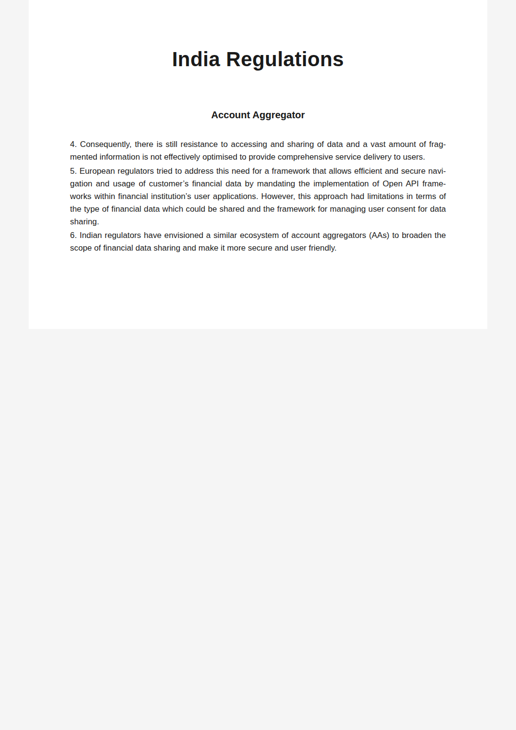India Regulations
Account Aggregator
4. Consequently, there is still resistance to accessing and sharing of data and a vast amount of fragmented information is not effectively optimised to provide comprehensive service delivery to users.
5. European regulators tried to address this need for a framework that allows efficient and secure navigation and usage of customer’s financial data by mandating the implementation of Open API frameworks within financial institution’s user applications. However, this approach had limitations in terms of the type of financial data which could be shared and the framework for managing user consent for data sharing.
6. Indian regulators have envisioned a similar ecosystem of account aggregators (AAs) to broaden the scope of financial data sharing and make it more secure and user friendly.